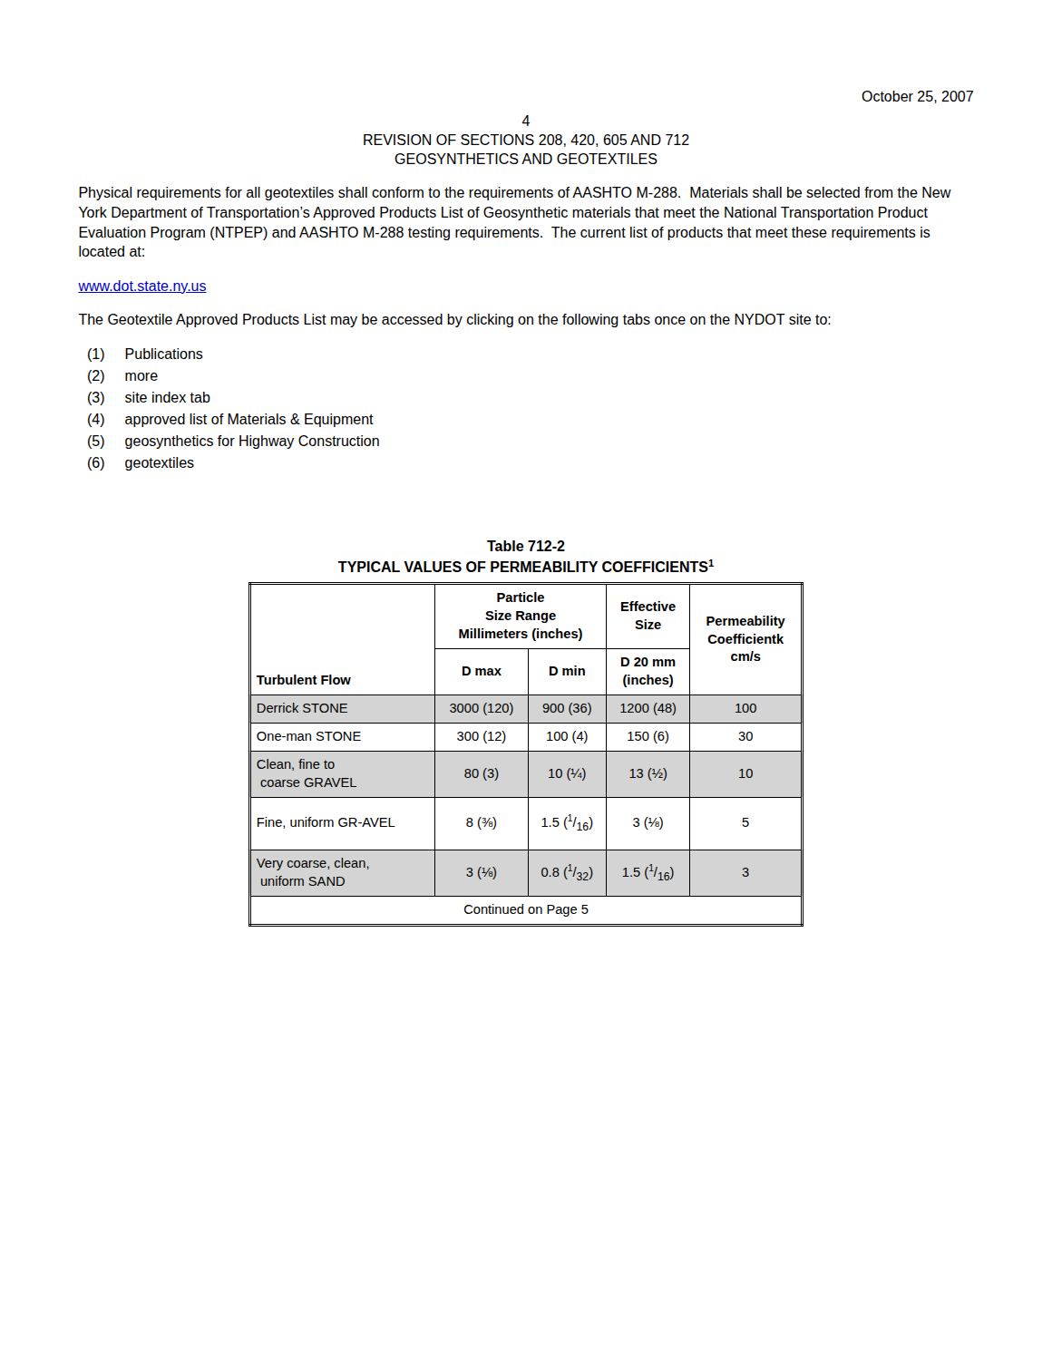October 25, 2007
4
REVISION OF SECTIONS 208, 420, 605 AND 712
GEOSYNTHETICS AND GEOTEXTILES
Physical requirements for all geotextiles shall conform to the requirements of AASHTO M-288. Materials shall be selected from the New York Department of Transportation’s Approved Products List of Geosynthetic materials that meet the National Transportation Product Evaluation Program (NTPEP) and AASHTO M-288 testing requirements. The current list of products that meet these requirements is located at:
www.dot.state.ny.us
The Geotextile Approved Products List may be accessed by clicking on the following tabs once on the NYDOT site to:
(1) Publications
(2) more
(3) site index tab
(4) approved list of Materials & Equipment
(5) geosynthetics for Highway Construction
(6) geotextiles
Table 712-2
TYPICAL VALUES OF PERMEABILITY COEFFICIENTS1
| Turbulent Flow | Particle Size Range Millimeters (inches) | Effective Size | Permeability Coefficientk cm/s |
| --- | --- | --- | --- |
| D max | D min | D 20 mm (inches) |
| Derrick STONE | 3000 (120) | 900 (36) | 1200 (48) | 100 |
| One-man STONE | 300 (12) | 100 (4) | 150 (6) | 30 |
| Clean, fine to coarse GRAVEL | 80 (3) | 10 (¼) | 13 (½) | 10 |
| Fine, uniform GR-AVEL | 8 (⅜) | 1.5 ( 1 / 16 ) | 3 (⅛) | 5 |
| Very coarse, clean, uniform SAND | 3 (⅛) | 0.8 ( 1 / 32 ) | 1.5 ( 1 / 16 ) | 3 |
| Continued on Page 5 |